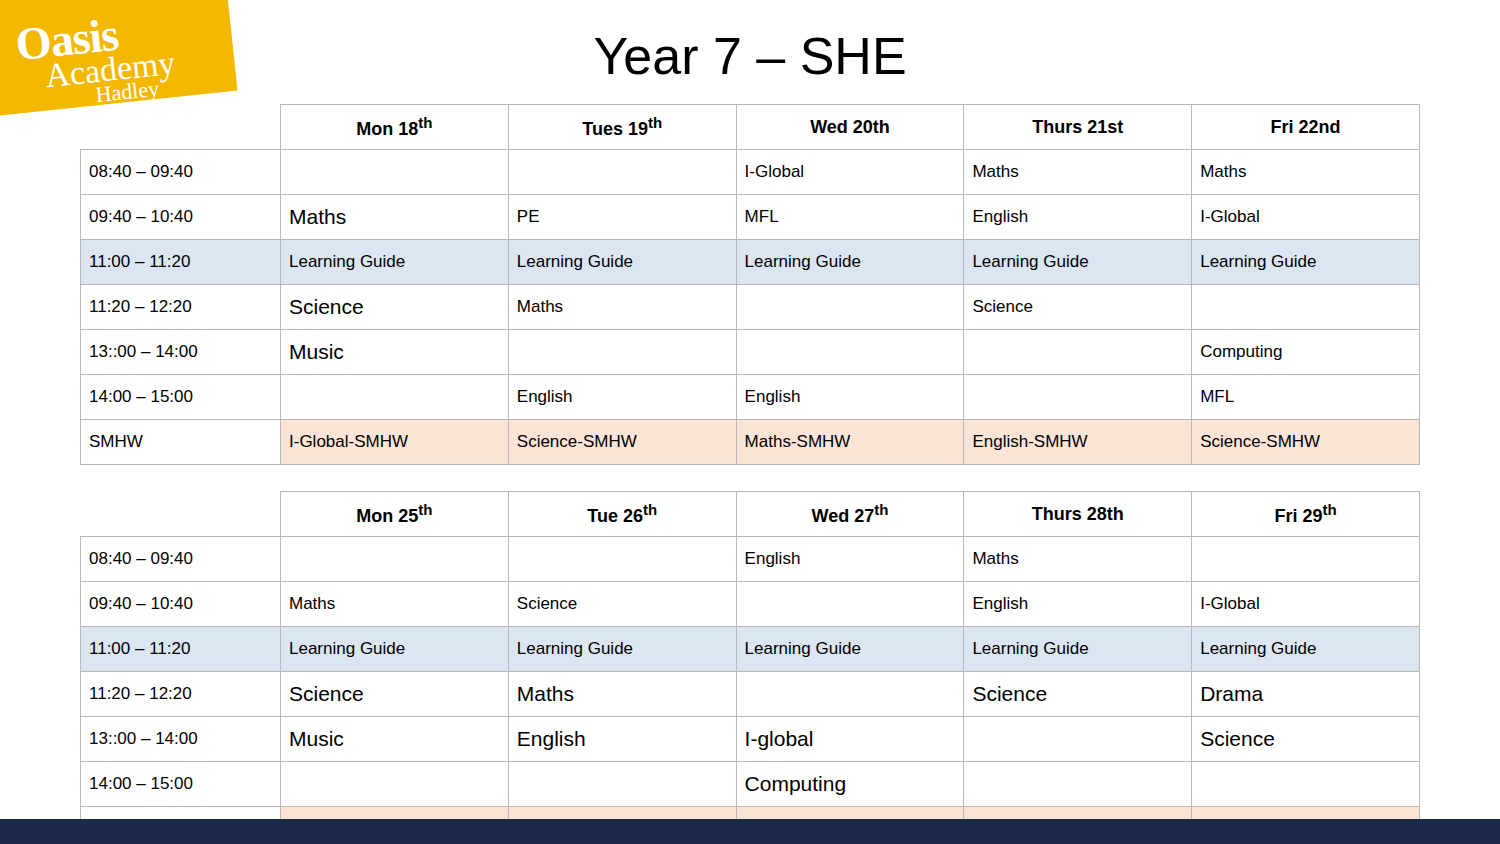Oasis
Academy
Hadley
Year 7 – SHE
| | Mon 18 th | Tues 19 th | Wed 20th | Thurs 21st | Fri 22nd |
| --- | --- | --- | --- | --- | --- |
| 08:40 – 09:40 | | | I-Global | Maths | Maths |
| 09:40 – 10:40 | Maths | PE | MFL | English | I-Global |
| 11:00 – 11:20 | Learning Guide | Learning Guide | Learning Guide | Learning Guide | Learning Guide |
| 11:20 – 12:20 | Science | Maths | | Science | |
| 13::00 – 14:00 | Music | | | | Computing |
| 14:00 – 15:00 | | English | English | | MFL |
| SMHW | I-Global-SMHW | Science-SMHW | Maths-SMHW | English-SMHW | Science-SMHW |
| | Mon 25 th | Tue 26 th | Wed 27 th | Thurs 28th | Fri 29 th |
| --- | --- | --- | --- | --- | --- |
| 08:40 – 09:40 | | | English | Maths | |
| 09:40 – 10:40 | Maths | Science | | English | I-Global |
| 11:00 – 11:20 | Learning Guide | Learning Guide | Learning Guide | Learning Guide | Learning Guide |
| 11:20 – 12:20 | Science | Maths | | Science | Drama |
| 13::00 – 14:00 | Music | English | I-global | | Science |
| 14:00 – 15:00 | | | Computing | | |
| SMHW | MFL-SMHW | I-Global-SMHW | English-SMHW | Maths-SMHW | Science-SMHW |